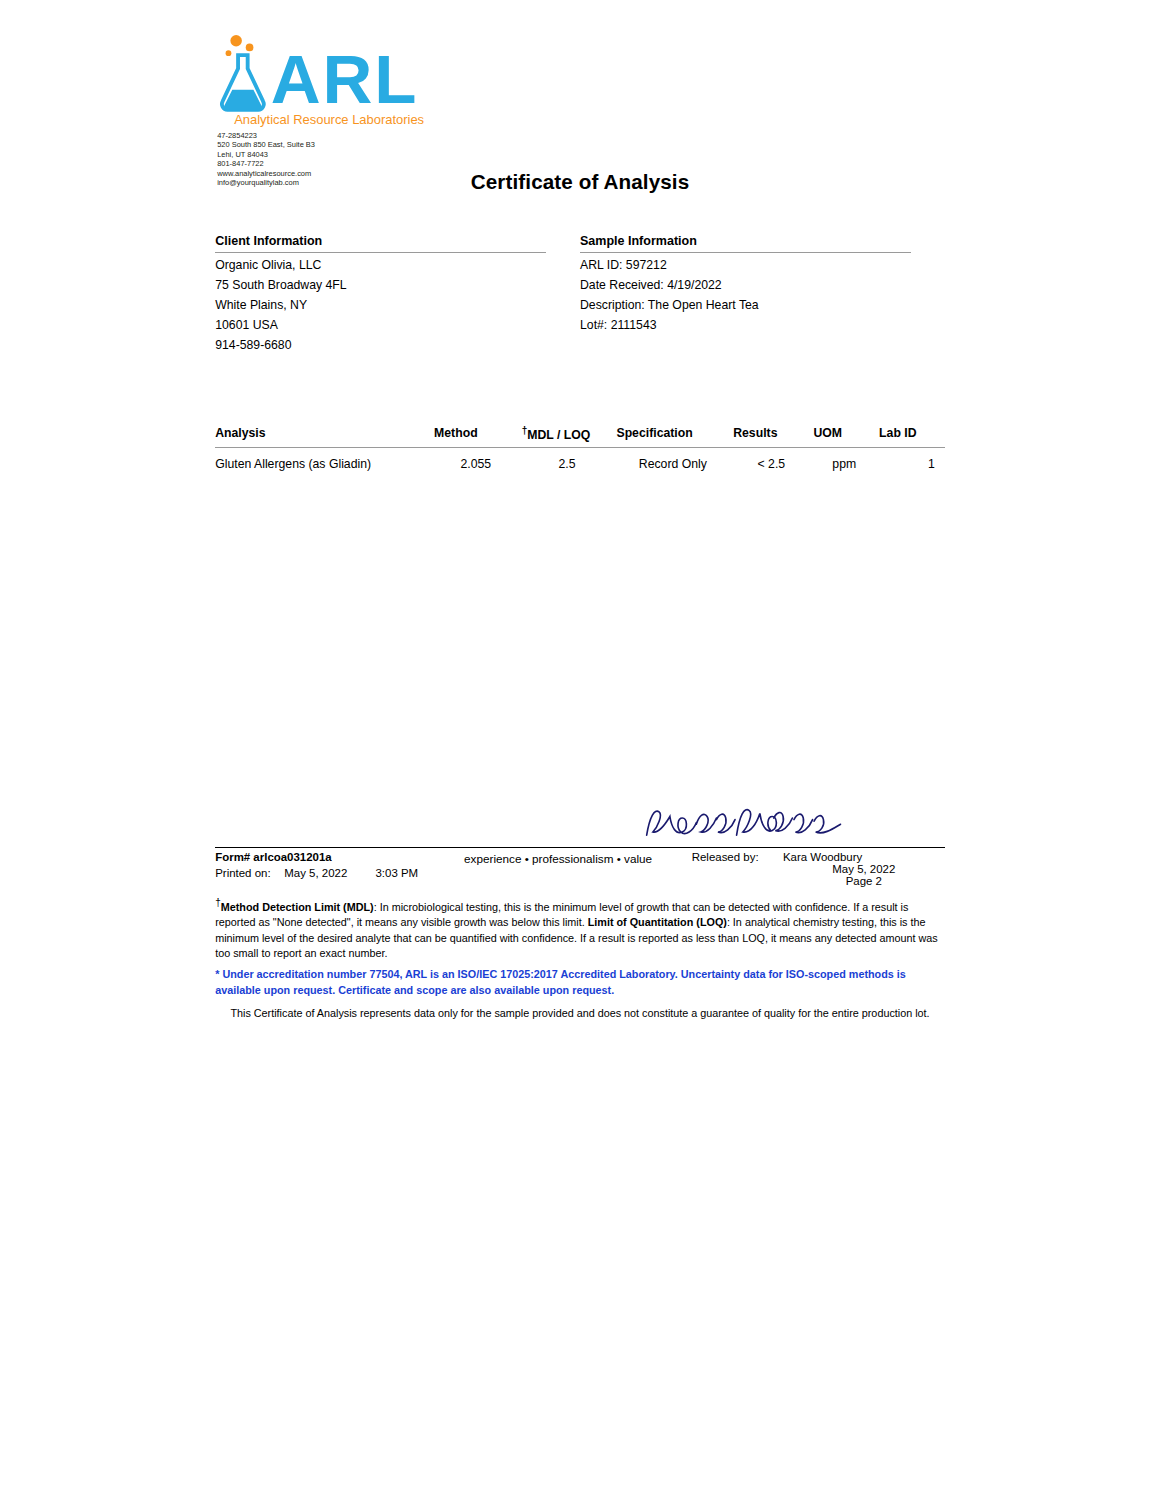ARL Analytical Resource Laboratories
47-2854223
520 South 850 East, Suite B3
Lehi, UT 84043
801-847-7722
www.analyticalresource.com
info@yourqualitylab.com
Certificate of Analysis
Client Information
Organic Olivia, LLC
75 South Broadway 4FL
White Plains, NY
10601 USA
914-589-6680
Sample Information
ARL ID: 597212
Date Received: 4/19/2022
Description: The Open Heart Tea
Lot#: 2111543
| Analysis | Method | † MDL / LOQ | Specification | Results | UOM | Lab ID |
| --- | --- | --- | --- | --- | --- | --- |
| Gluten Allergens (as Gliadin) | 2.055 | 2.5 | Record Only | < 2.5 | ppm | 1 |
Form# arlcoa031201a
Printed on: May 5, 20223:03 PM
experience • professionalism • value
Released by: Kara Woodbury
May 5, 2022
Page 2
†Method Detection Limit (MDL): In microbiological testing, this is the minimum level of growth that can be detected with confidence. If a result is reported as "None detected", it means any visible growth was below this limit. Limit of Quantitation (LOQ): In analytical chemistry testing, this is the minimum level of the desired analyte that can be quantified with confidence. If a result is reported as less than LOQ, it means any detected amount was too small to report an exact number.
* Under accreditation number 77504, ARL is an ISO/IEC 17025:2017 Accredited Laboratory. Uncertainty data for ISO-scoped methods is available upon request. Certificate and scope are also available upon request.
This Certificate of Analysis represents data only for the sample provided and does not constitute a guarantee of quality for the entire production lot.